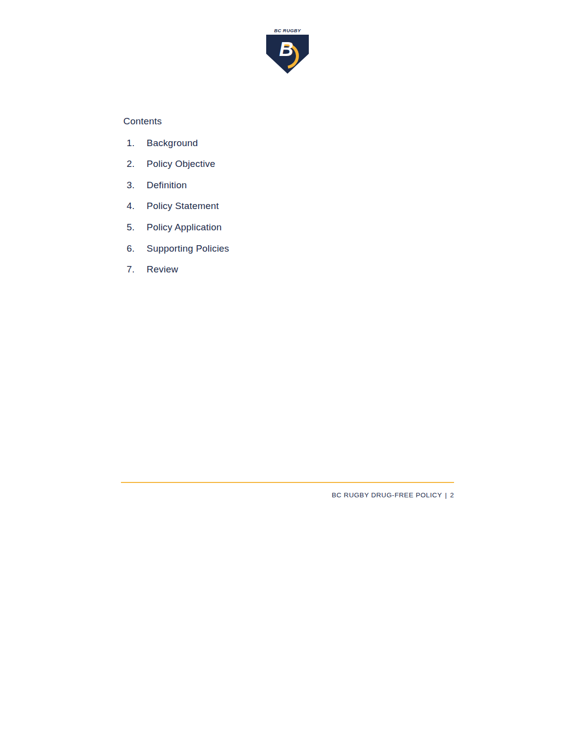B
Contents
Background
Policy Objective
Definition
Policy Statement
Policy Application
Supporting Policies
Review
BC RUGBY DRUG-FREE POLICY|2